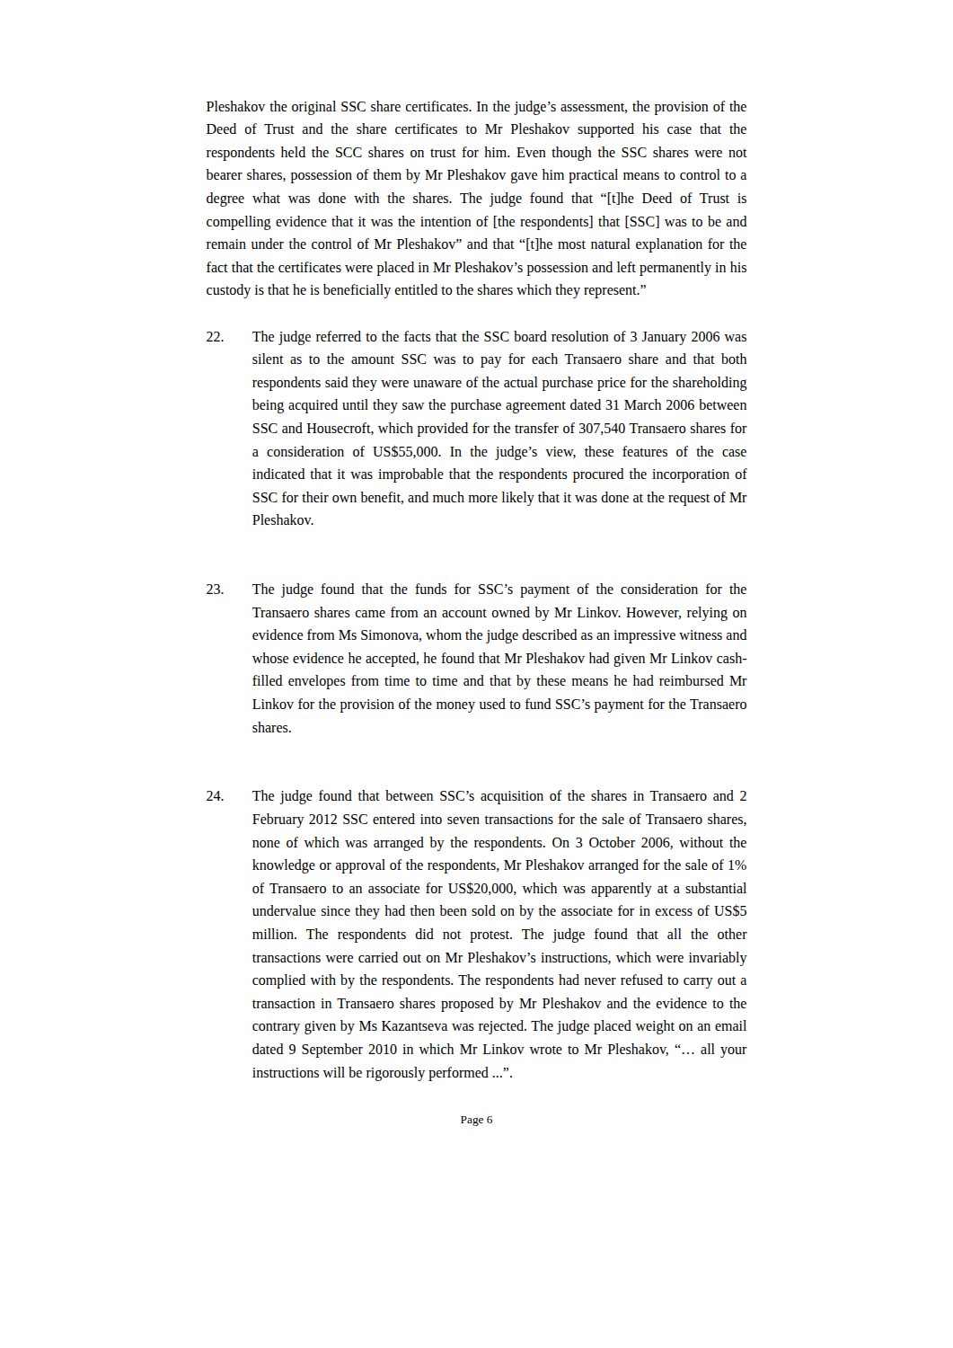Pleshakov the original SSC share certificates. In the judge’s assessment, the provision of the Deed of Trust and the share certificates to Mr Pleshakov supported his case that the respondents held the SCC shares on trust for him. Even though the SSC shares were not bearer shares, possession of them by Mr Pleshakov gave him practical means to control to a degree what was done with the shares. The judge found that “[t]he Deed of Trust is compelling evidence that it was the intention of [the respondents] that [SSC] was to be and remain under the control of Mr Pleshakov” and that “[t]he most natural explanation for the fact that the certificates were placed in Mr Pleshakov’s possession and left permanently in his custody is that he is beneficially entitled to the shares which they represent.”
22.
The judge referred to the facts that the SSC board resolution of 3 January 2006 was silent as to the amount SSC was to pay for each Transaero share and that both respondents said they were unaware of the actual purchase price for the shareholding being acquired until they saw the purchase agreement dated 31 March 2006 between SSC and Housecroft, which provided for the transfer of 307,540 Transaero shares for a consideration of US$55,000. In the judge’s view, these features of the case indicated that it was improbable that the respondents procured the incorporation of SSC for their own benefit, and much more likely that it was done at the request of Mr Pleshakov.
23.
The judge found that the funds for SSC’s payment of the consideration for the Transaero shares came from an account owned by Mr Linkov. However, relying on evidence from Ms Simonova, whom the judge described as an impressive witness and whose evidence he accepted, he found that Mr Pleshakov had given Mr Linkov cash-filled envelopes from time to time and that by these means he had reimbursed Mr Linkov for the provision of the money used to fund SSC’s payment for the Transaero shares.
24.
The judge found that between SSC’s acquisition of the shares in Transaero and 2 February 2012 SSC entered into seven transactions for the sale of Transaero shares, none of which was arranged by the respondents. On 3 October 2006, without the knowledge or approval of the respondents, Mr Pleshakov arranged for the sale of 1% of Transaero to an associate for US$20,000, which was apparently at a substantial undervalue since they had then been sold on by the associate for in excess of US$5 million. The respondents did not protest. The judge found that all the other transactions were carried out on Mr Pleshakov’s instructions, which were invariably complied with by the respondents. The respondents had never refused to carry out a transaction in Transaero shares proposed by Mr Pleshakov and the evidence to the contrary given by Ms Kazantseva was rejected. The judge placed weight on an email dated 9 September 2010 in which Mr Linkov wrote to Mr Pleshakov, “… all your instructions will be rigorously performed ...”.
Page 6